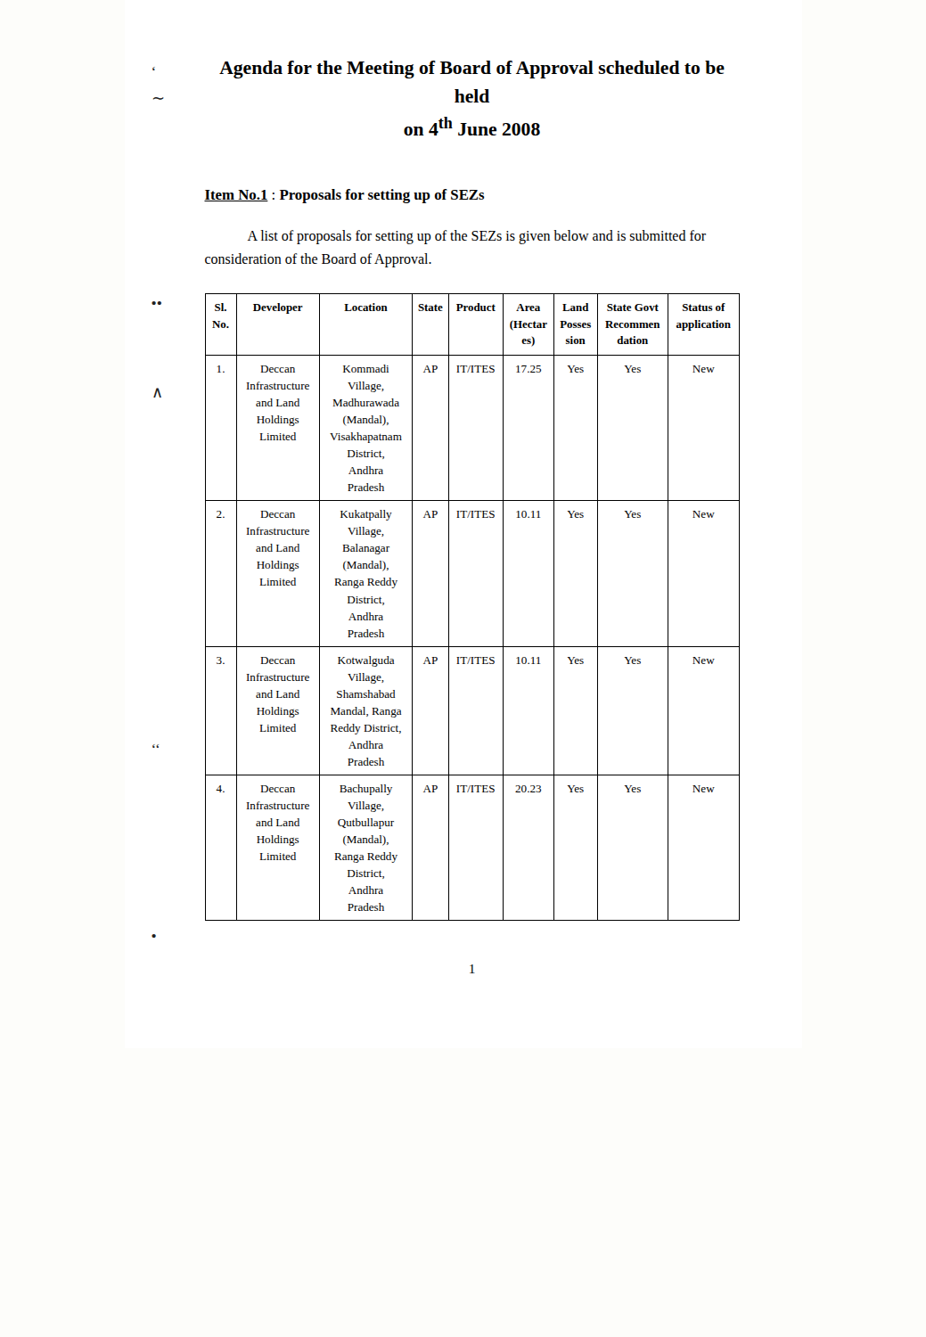‘ ∼ •• ∧ ‘‘ •
Agenda for the Meeting of Board of Approval scheduled to be held
on 4th June 2008
Item No.1 : Proposals for setting up of SEZs
A list of proposals for setting up of the SEZs is given below and is submitted for consideration of the Board of Approval.
| Sl. No. | Developer | Location | State | Product | Area (Hectar es) | Land Posses sion | State Govt Recommen dation | Status of application |
| --- | --- | --- | --- | --- | --- | --- | --- | --- |
| 1. | Deccan Infrastructure and Land Holdings Limited | Kommadi Village, Madhurawada (Mandal), Visakhapatnam District, Andhra Pradesh | AP | IT/ITES | 17.25 | Yes | Yes | New |
| 2. | Deccan Infrastructure and Land Holdings Limited | Kukatpally Village, Balanagar (Mandal), Ranga Reddy District, Andhra Pradesh | AP | IT/ITES | 10.11 | Yes | Yes | New |
| 3. | Deccan Infrastructure and Land Holdings Limited | Kotwalguda Village, Shamshabad Mandal, Ranga Reddy District, Andhra Pradesh | AP | IT/ITES | 10.11 | Yes | Yes | New |
| 4. | Deccan Infrastructure and Land Holdings Limited | Bachupally Village, Qutbullapur (Mandal), Ranga Reddy District, Andhra Pradesh | AP | IT/ITES | 20.23 | Yes | Yes | New |
1